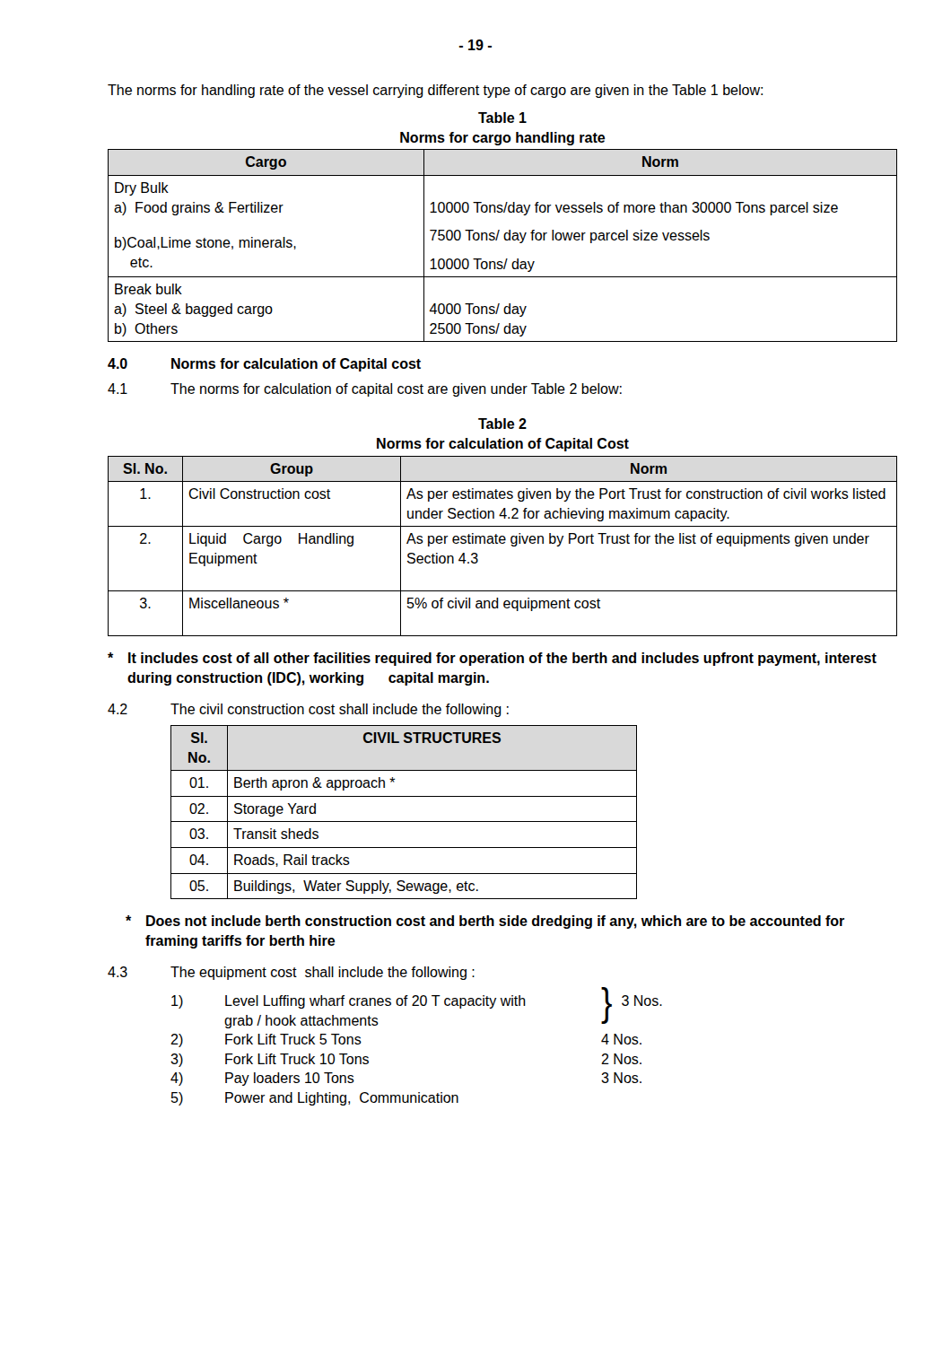- 19 -
The norms for handling rate of the vessel carrying different type of cargo are given in the Table 1 below:
Table 1
Norms for cargo handling rate
| Cargo | Norm |
| --- | --- |
| Dry Bulk a) Food grains & Fertilizer b)Coal,Lime stone, minerals, etc. | 10000 Tons/day for vessels of more than 30000 Tons parcel size 7500 Tons/ day for lower parcel size vessels 10000 Tons/ day |
| Break bulk a) Steel & bagged cargo b) Others | 4000 Tons/ day 2500 Tons/ day |
4.0
Norms for calculation of Capital cost
4.1
The norms for calculation of capital cost are given under Table 2 below:
Table 2
Norms for calculation of Capital Cost
| Sl. No. | Group | Norm |
| --- | --- | --- |
| 1. | Civil Construction cost | As per estimates given by the Port Trust for construction of civil works listed under Section 4.2 for achieving maximum capacity. |
| 2. | Liquid Cargo Handling Equipment | As per estimate given by Port Trust for the list of equipments given under Section 4.3 |
| 3. | Miscellaneous * | 5% of civil and equipment cost |
*
It includes cost of all other facilities required for operation of the berth and includes upfront payment, interest during construction (IDC), working capital margin.
4.2
The civil construction cost shall include the following :
| Sl. No. | CIVIL STRUCTURES |
| --- | --- |
| 01. | Berth apron & approach * |
| 02. | Storage Yard |
| 03. | Transit sheds |
| 04. | Roads, Rail tracks |
| 05. | Buildings, Water Supply, Sewage, etc. |
*
Does not include berth construction cost and berth side dredging if any, which are to be accounted for framing tariffs for berth hire
4.3
The equipment cost shall include the following :
1)
Level Luffing wharf cranes of 20 T capacity with
grab / hook attachments
}
3 Nos.
2)
Fork Lift Truck 5 Tons
4 Nos.
3)
Fork Lift Truck 10 Tons
2 Nos.
4)
Pay loaders 10 Tons
3 Nos.
5)
Power and Lighting, Communication